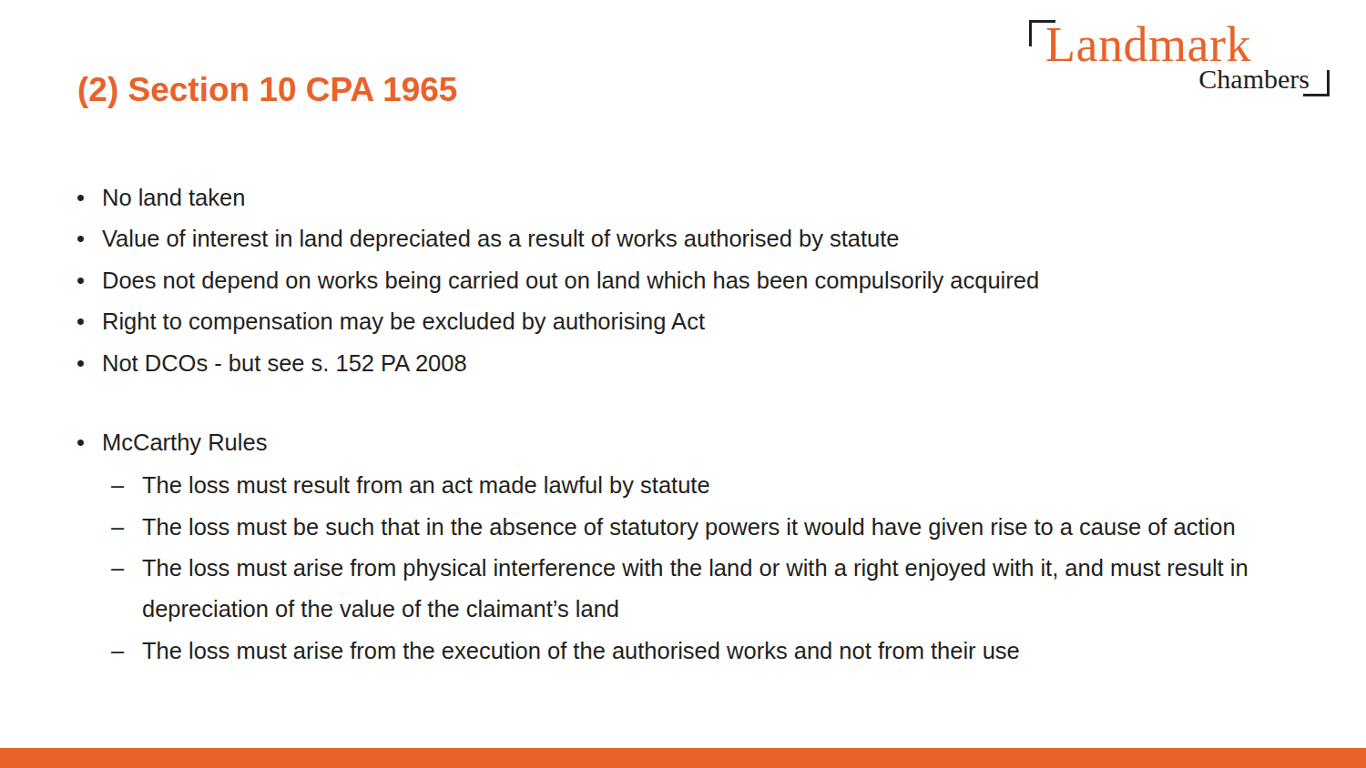Landmark Chambers
(2) Section 10 CPA 1965
No land taken
Value of interest in land depreciated as a result of works authorised by statute
Does not depend on works being carried out on land which has been compulsorily acquired
Right to compensation may be excluded by authorising Act
Not DCOs - but see s. 152 PA 2008
McCarthy Rules
The loss must result from an act made lawful by statute
The loss must be such that in the absence of statutory powers it would have given rise to a cause of action
The loss must arise from physical interference with the land or with a right enjoyed with it, and must result in depreciation of the value of the claimant’s land
The loss must arise from the execution of the authorised works and not from their use